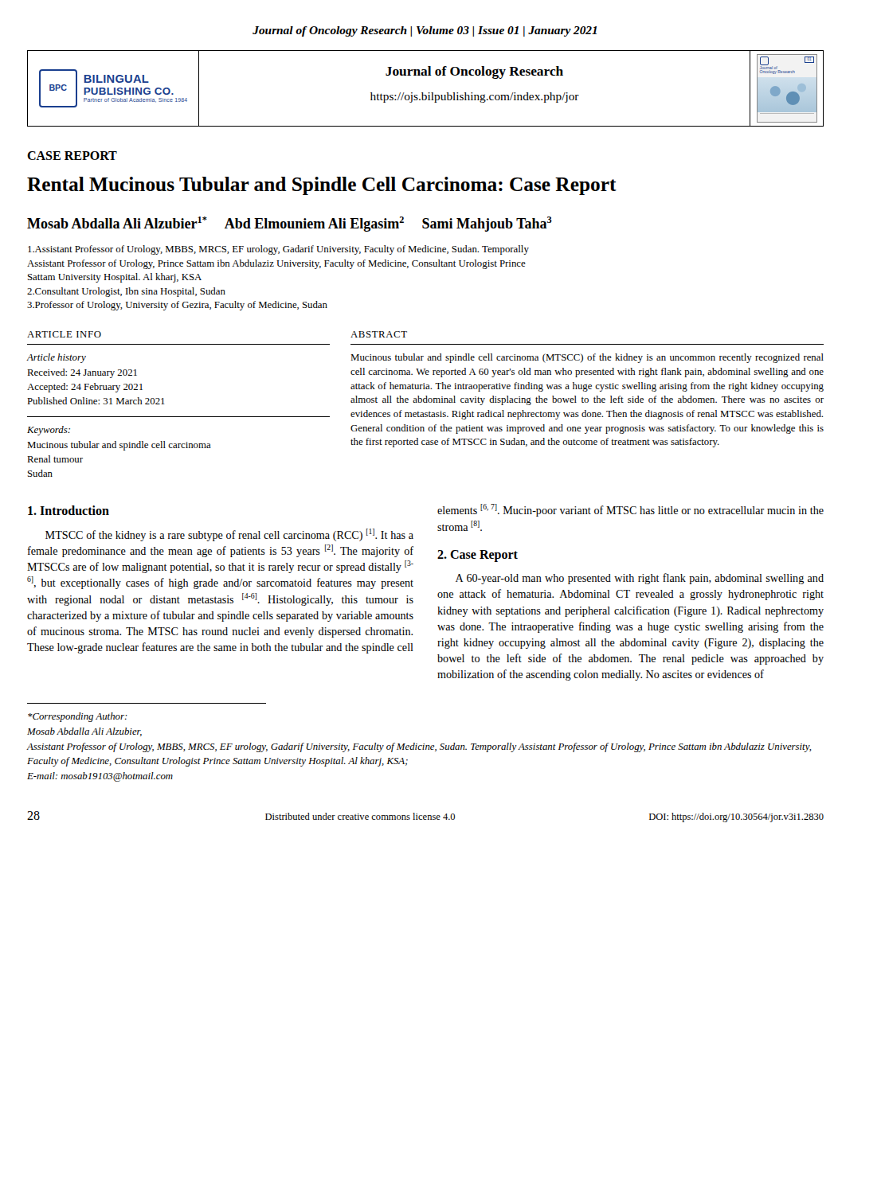Journal of Oncology Research | Volume 03 | Issue 01 | January 2021
BPC
BILINGUAL
PUBLISHING CO.
Partner of Global Academia, Since 1984
Journal of Oncology Research
https://ojs.bilpublishing.com/index.php/jor
01
Journal of
Oncology Research
CASE REPORT
Rental Mucinous Tubular and Spindle Cell Carcinoma: Case Report
Mosab Abdalla Ali Alzubier1* Abd Elmouniem Ali Elgasim2 Sami Mahjoub Taha3
1.Assistant Professor of Urology, MBBS, MRCS, EF urology, Gadarif University, Faculty of Medicine, Sudan. Temporally
Assistant Professor of Urology, Prince Sattam ibn Abdulaziz University, Faculty of Medicine, Consultant Urologist Prince
Sattam University Hospital. Al kharj, KSA
2.Consultant Urologist, Ibn sina Hospital, Sudan
3.Professor of Urology, University of Gezira, Faculty of Medicine, Sudan
ARTICLE INFO
Article history
Received: 24 January 2021
Accepted: 24 February 2021
Published Online: 31 March 2021
Keywords:
Mucinous tubular and spindle cell carcinoma
Renal tumour
Sudan
ABSTRACT
Mucinous tubular and spindle cell carcinoma (MTSCC) of the kidney is an uncommon recently recognized renal cell carcinoma. We reported A 60 year's old man who presented with right flank pain, abdominal swelling and one attack of hematuria. The intraoperative finding was a huge cystic swelling arising from the right kidney occupying almost all the abdominal cavity displacing the bowel to the left side of the abdomen. There was no ascites or evidences of metastasis. Right radical nephrectomy was done. Then the diagnosis of renal MTSCC was established. General condition of the patient was improved and one year prognosis was satisfactory. To our knowledge this is the first reported case of MTSCC in Sudan, and the outcome of treatment was satisfactory.
1. Introduction
MTSCC of the kidney is a rare subtype of renal cell carcinoma (RCC) [1]. It has a female predominance and the mean age of patients is 53 years [2]. The majority of MTSCCs are of low malignant potential, so that it is rarely recur or spread distally [3-6], but exceptionally cases of high grade and/or sarcomatoid features may present with regional nodal or distant metastasis [4-6]. Histologically, this tumour is characterized by a mixture of tubular and spindle cells separated by variable amounts of mucinous stroma. The MTSC has round nuclei and evenly dispersed chromatin. These low-grade nuclear features are the same in both the tubular and the spindle cell elements [6, 7]. Mucin-poor variant of MTSC has little or no extracellular mucin in the stroma [8].
2. Case Report
A 60-year-old man who presented with right flank pain, abdominal swelling and one attack of hematuria. Abdominal CT revealed a grossly hydronephrotic right kidney with septations and peripheral calcification (Figure 1). Radical nephrectomy was done. The intraoperative finding was a huge cystic swelling arising from the right kidney occupying almost all the abdominal cavity (Figure 2), displacing the bowel to the left side of the abdomen. The renal pedicle was approached by mobilization of the ascending colon medially. No ascites or evidences of
*Corresponding Author:
Mosab Abdalla Ali Alzubier,
Assistant Professor of Urology, MBBS, MRCS, EF urology, Gadarif University, Faculty of Medicine, Sudan. Temporally Assistant Professor of Urology, Prince Sattam ibn Abdulaziz University, Faculty of Medicine, Consultant Urologist Prince Sattam University Hospital. Al kharj, KSA;
E-mail: mosab19103@hotmail.com
28
Distributed under creative commons license 4.0
DOI: https://doi.org/10.30564/jor.v3i1.2830